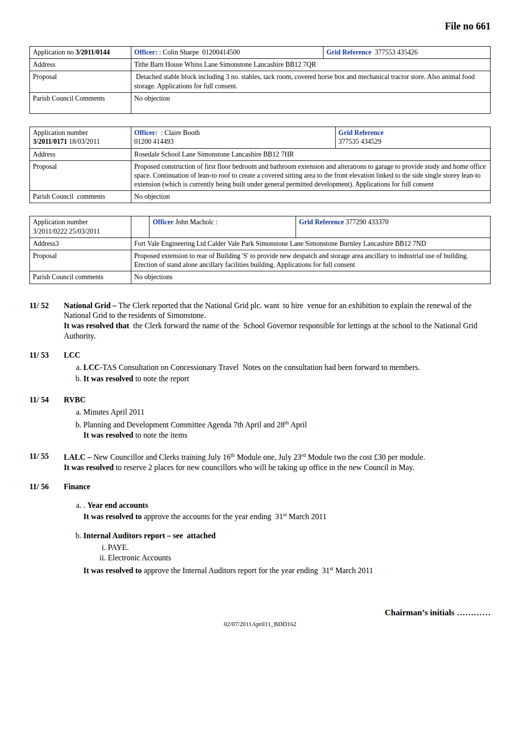File no 661
| Application no 3/2011/0144 | Officer: : Colin Sharpe 01200414500 | Grid Reference 377553 435426 |
| Address | Tithe Barn House Whins Lane Simonstone Lancashire BB12 7QR |
| Proposal | Detached stable block including 3 no. stables, tack room, covered horse box and mechanical tractor store. Also animal food storage. Applications for full consent. |
| Parish Council Comments | No objection |
| Application number 3/2011/0171 18/03/2011 | Officer: : Claire Booth 01200 414493 | Grid Reference 377535 434529 |
| Address | Rosedale School Lane Simonstone Lancashire BB12 7HR |
| Proposal | Proposed construction of first floor bedroom and bathroom extension and alterations to garage to provide study and home office space. Continuation of lean-to roof to create a covered sitting area to the front elevation linked to the side single storey lean-to extension (which is currently being built under general permitted development). Applications for full consent |
| Parish Council comments | No objection |
| Application number 3/2011/0222 25/03/2011 | | Officer John Macholc : | Grid Reference 377290 433370 |
| Address3 | Fort Vale Engineering Ltd Calder Vale Park Simonstone Lane Simonstone Burnley Lancashire BB12 7ND |
| Proposal | Proposed extension to rear of Building 'S' to provide new despatch and storage area ancillary to industrial use of building. Erection of stand alone ancillary facilities building. Applications for full consent |
| Parish Council comments | No objections |
11/ 52
National Grid – The Clerk reported that the National Grid plc. want to hire venue for an exhibition to explain the renewal of the National Grid to the residents of Simonstone.
It was resolved that the Clerk forward the name of the School Governor responsible for lettings at the school to the National Grid Authority.
11/ 53
LCC
LCC-TAS Consultation on Concessionary Travel Notes on the consultation had been forward to members.
It was resolved to note the report
11/ 54
RVBC
Minutes April 2011
Planning and Development Committee Agenda 7th April and 28th April
It was resolved to note the items
11/ 55
LALC – New Councillor and Clerks training July 16th Module one, July 23rd Module two the cost £30 per module.
It was resolved to reserve 2 places for new councillors who will be taking up office in the new Council in May.
11/ 56
Finance
. Year end accounts
It was resolved to approve the accounts for the year ending 31st March 2011
Internal Auditors report – see attached
PAYE.
Electronic Accounts
It was resolved to approve the Internal Auditors report for the year ending 31st March 2011
Chairman’s initials …………
02/07/2011April11_BDD162